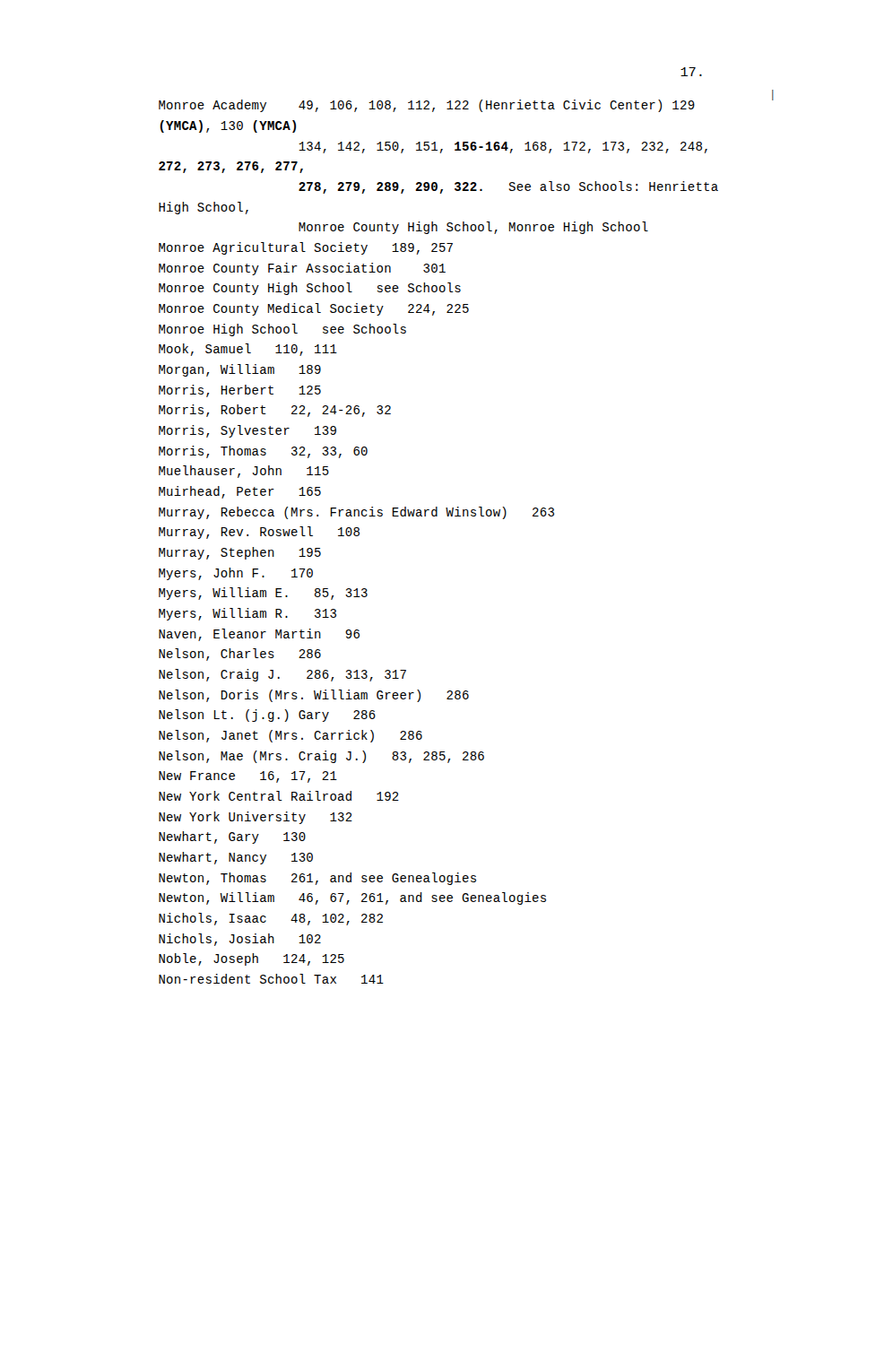17.
|
Monroe Academy 49, 106, 108, 112, 122 (Henrietta Civic Center) 129 (YMCA), 130 (YMCA)
134, 142, 150, 151, 156-164, 168, 172, 173, 232, 248, 272, 273, 276, 277,
278, 279, 289, 290, 322. See also Schools: Henrietta High School,
Monroe County High School, Monroe High School
Monroe Agricultural Society 189, 257
Monroe County Fair Association 301
Monroe County High School see Schools
Monroe County Medical Society 224, 225
Monroe High School see Schools
Mook, Samuel 110, 111
Morgan, William 189
Morris, Herbert 125
Morris, Robert 22, 24-26, 32
Morris, Sylvester 139
Morris, Thomas 32, 33, 60
Muelhauser, John 115
Muirhead, Peter 165
Murray, Rebecca (Mrs. Francis Edward Winslow) 263
Murray, Rev. Roswell 108
Murray, Stephen 195
Myers, John F. 170
Myers, William E. 85, 313
Myers, William R. 313
Naven, Eleanor Martin 96
Nelson, Charles 286
Nelson, Craig J. 286, 313, 317
Nelson, Doris (Mrs. William Greer) 286
Nelson Lt. (j.g.) Gary 286
Nelson, Janet (Mrs. Carrick) 286
Nelson, Mae (Mrs. Craig J.) 83, 285, 286
New France 16, 17, 21
New York Central Railroad 192
New York University 132
Newhart, Gary 130
Newhart, Nancy 130
Newton, Thomas 261, and see Genealogies
Newton, William 46, 67, 261, and see Genealogies
Nichols, Isaac 48, 102, 282
Nichols, Josiah 102
Noble, Joseph 124, 125
Non-resident School Tax 141